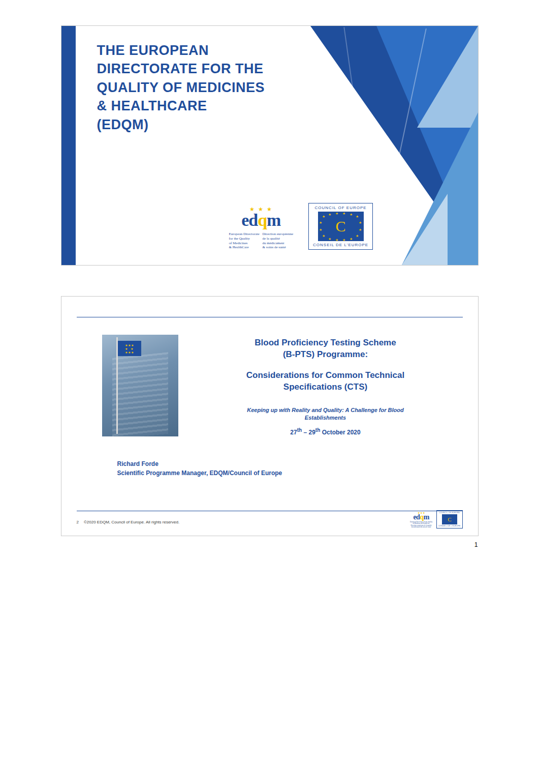THE EUROPEAN
DIRECTORATE FOR THE
QUALITY OF MEDICINES
& HEALTHCARE
(EDQM)
★ ★ ★
edqm
European Directorate
for the Quality
of Medicines
& HealthCare
Direction européenne
de la qualité
du médicament
& soins de santé
COUNCIL OF EUROPE
C ★ ★ ★ ★ ★ ★ ★ ★ ★ ★ ★ ★ ★ ★ ★ ★
CONSEIL DE L'EUROPE
★★★
★ ★
★★★
Blood Proficiency Testing Scheme
(B-PTS) Programme:
Considerations for Common Technical
Specifications (CTS)
Keeping up with Reality and Quality: A Challenge for Blood
Establishments
27th – 29th October 2020
Richard Forde
Scientific Programme Manager, EDQM/Council of Europe
2©2020 EDQM, Council of Europe. All rights reserved.
★★★
edqm
European Directorate for the Quality
of Medicines & HealthCare
Direction européenne de la qualité
du médicament & soins de santé
COUNCIL OF EUROPE
C
CONSEIL DE L'EUROPE
1